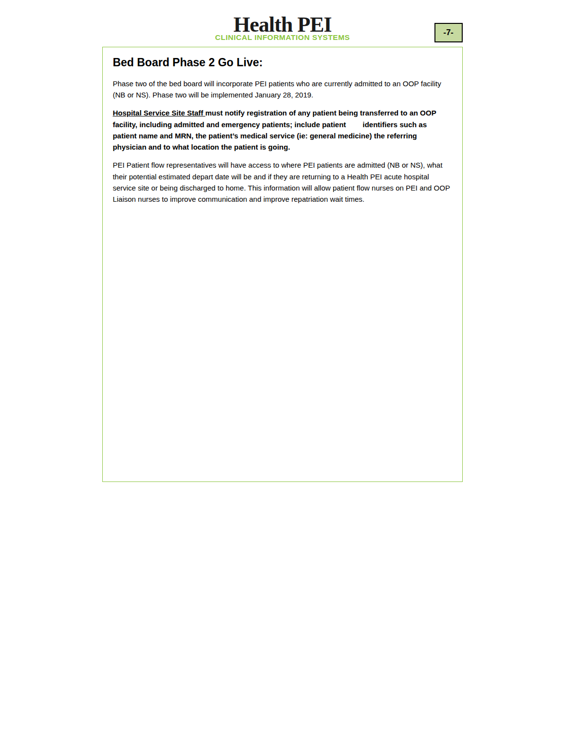Health PEI
CLINICAL INFORMATION SYSTEMS
-7-
Bed Board Phase 2 Go Live:
Phase two of the bed board will incorporate PEI patients who are currently admitted to an OOP facility (NB or NS). Phase two will be implemented January 28, 2019.
Hospital Service Site Staff must notify registration of any patient being transferred to an OOP facility, including admitted and emergency patients; include patient identifiers such as patient name and MRN, the patient’s medical service (ie: general medicine) the referring physician and to what location the patient is going.
PEI Patient flow representatives will have access to where PEI patients are admitted (NB or NS), what their potential estimated depart date will be and if they are returning to a Health PEI acute hospital service site or being discharged to home. This information will allow patient flow nurses on PEI and OOP Liaison nurses to improve communication and improve repatriation wait times.